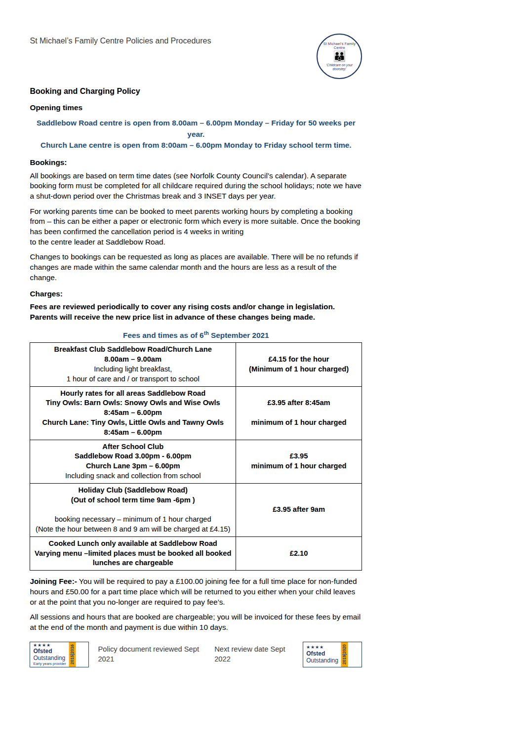St Michael’s Family Centre Policies and Procedures
St Michael’s Family Centre
👪
‘Childcare on your doorstep’
Booking and Charging Policy
Opening times
Saddlebow Road centre is open from 8.00am – 6.00pm Monday – Friday for 50 weeks per year.
Church Lane centre is open from 8:00am – 6.00pm Monday to Friday school term time.
Bookings:
All bookings are based on term time dates (see Norfolk County Council’s calendar). A separate booking form must be completed for all childcare required during the school holidays; note we have a shut-down period over the Christmas break and 3 INSET days per year.
For working parents time can be booked to meet parents working hours by completing a booking from – this can be either a paper or electronic form which every is more suitable. Once the booking has been confirmed the cancellation period is 4 weeks in writing
to the centre leader at Saddlebow Road.
Changes to bookings can be requested as long as places are available. There will be no refunds if changes are made within the same calendar month and the hours are less as a result of the change.
Charges:
Fees are reviewed periodically to cover any rising costs and/or change in legislation. Parents will receive the new price list in advance of these changes being made.
Fees and times as of 6th September 2021
| Breakfast Club Saddlebow Road/Church Lane 8.00am – 9.00am Including light breakfast, 1 hour of care and / or transport to school | £4.15 for the hour (Minimum of 1 hour charged) |
| Hourly rates for all areas Saddlebow Road Tiny Owls: Barn Owls: Snowy Owls and Wise Owls 8:45am – 6.00pm Church Lane: Tiny Owls, Little Owls and Tawny Owls 8:45am – 6.00pm | £3.95 after 8:45am minimum of 1 hour charged |
| After School Club Saddlebow Road 3.00pm - 6.00pm Church Lane 3pm – 6.00pm Including snack and collection from school | £3.95 minimum of 1 hour charged |
| Holiday Club (Saddlebow Road) (Out of school term time 9am -6pm ) booking necessary – minimum of 1 hour charged (Note the hour between 8 and 9 am will be charged at £4.15) | £3.95 after 9am |
| Cooked Lunch only available at Saddlebow Road Varying menu –limited places must be booked all booked lunches are chargeable | £2.10 |
Joining Fee:- You will be required to pay a £100.00 joining fee for a full time place for non-funded hours and £50.00 for a part time place which will be returned to you either when your child leaves or at the point that you no-longer are required to pay fee’s.
All sessions and hours that are booked are chargeable; you will be invoiced for these fees by email at the end of the month and payment is due within 10 days.
★★★★
Ofsted
Outstanding
Early years provider
2015|2016
Policy document reviewed Sept 2021 Next review date Sept 2022
★★★★
Ofsted
Outstanding
2019|2020